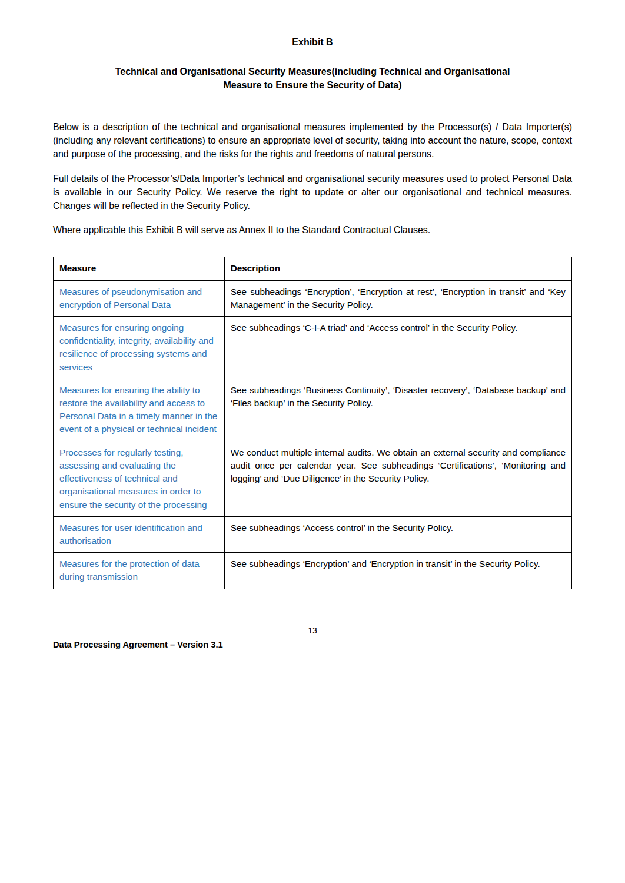Exhibit B
Technical and Organisational Security Measures(including Technical and Organisational
Measure to Ensure the Security of Data)
Below is a description of the technical and organisational measures implemented by the Processor(s) / Data Importer(s) (including any relevant certifications) to ensure an appropriate level of security, taking into account the nature, scope, context and purpose of the processing, and the risks for the rights and freedoms of natural persons.
Full details of the Processor’s/Data Importer’s technical and organisational security measures used to protect Personal Data is available in our Security Policy. We reserve the right to update or alter our organisational and technical measures. Changes will be reflected in the Security Policy.
Where applicable this Exhibit B will serve as Annex II to the Standard Contractual Clauses.
| Measure | Description |
| --- | --- |
| Measures of pseudonymisation and encryption of Personal Data | See subheadings ‘Encryption’, ‘Encryption at rest’, ‘Encryption in transit’ and ‘Key Management’ in the Security Policy. |
| Measures for ensuring ongoing confidentiality, integrity, availability and resilience of processing systems and services | See subheadings ‘C-I-A triad’ and ‘Access control’ in the Security Policy. |
| Measures for ensuring the ability to restore the availability and access to Personal Data in a timely manner in the event of a physical or technical incident | See subheadings ‘Business Continuity’, ‘Disaster recovery’, ‘Database backup’ and ‘Files backup’ in the Security Policy. |
| Processes for regularly testing, assessing and evaluating the effectiveness of technical and organisational measures in order to ensure the security of the processing | We conduct multiple internal audits. We obtain an external security and compliance audit once per calendar year. See subheadings ‘Certifications’, ‘Monitoring and logging’ and ‘Due Diligence’ in the Security Policy. |
| Measures for user identification and authorisation | See subheadings ‘Access control’ in the Security Policy. |
| Measures for the protection of data during transmission | See subheadings ‘Encryption’ and ‘Encryption in transit’ in the Security Policy. |
13
Data Processing Agreement – Version 3.1